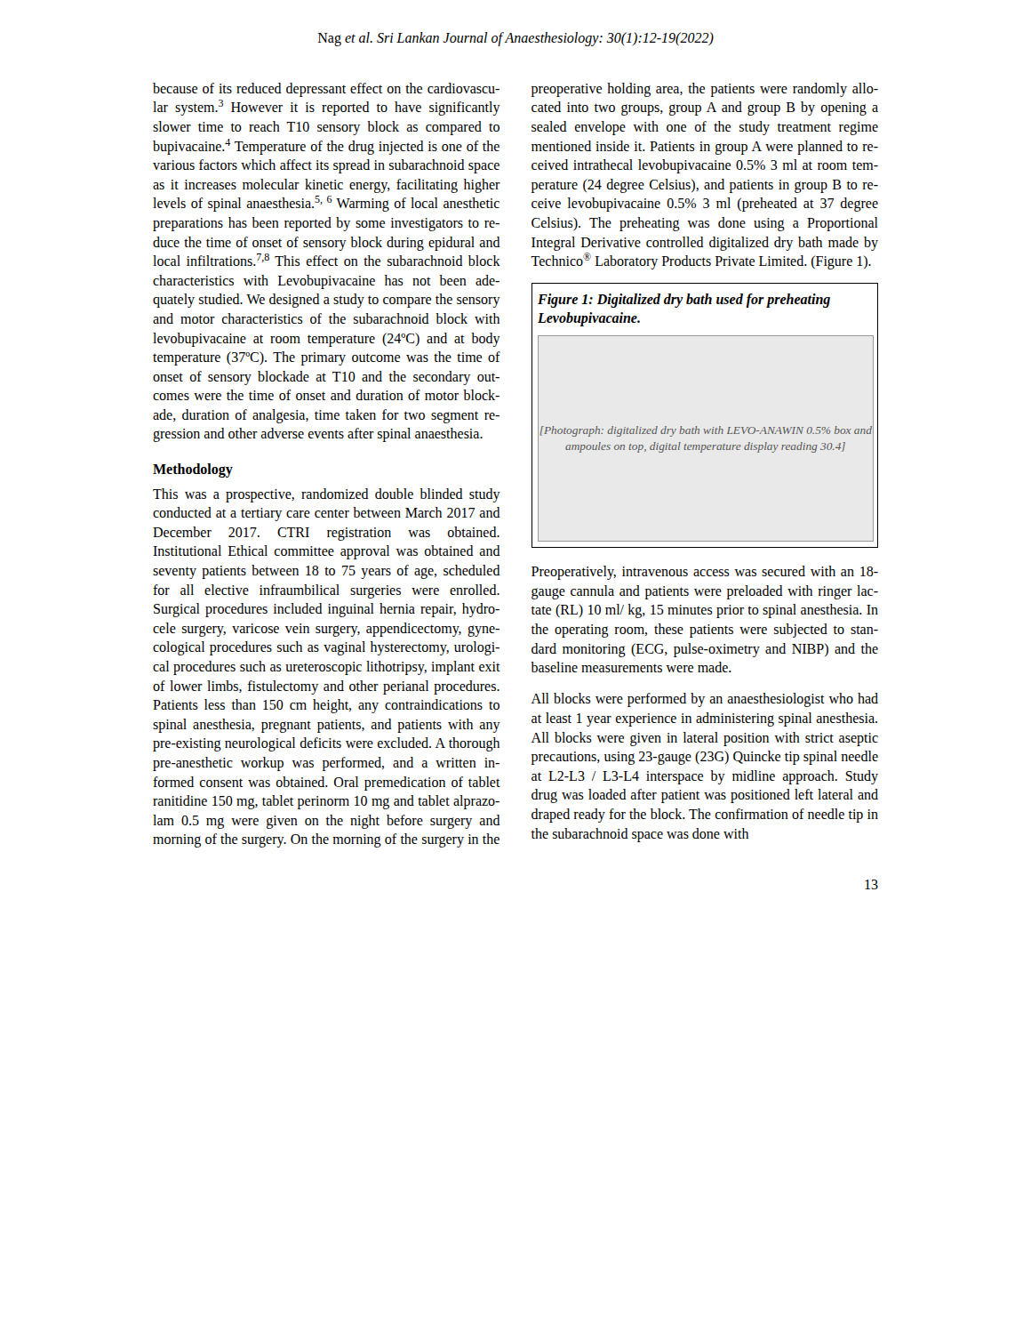Nag et al. Sri Lankan Journal of Anaesthesiology: 30(1):12-19(2022)
because of its reduced depressant effect on the cardiovascular system.3 However it is reported to have significantly slower time to reach T10 sensory block as compared to bupivacaine.4 Temperature of the drug injected is one of the various factors which affect its spread in subarachnoid space as it increases molecular kinetic energy, facilitating higher levels of spinal anaesthesia.5, 6 Warming of local anesthetic preparations has been reported by some investigators to reduce the time of onset of sensory block during epidural and local infiltrations.7,8 This effect on the subarachnoid block characteristics with Levobupivacaine has not been adequately studied. We designed a study to compare the sensory and motor characteristics of the subarachnoid block with levobupivacaine at room temperature (24ºC) and at body temperature (37ºC). The primary outcome was the time of onset of sensory blockade at T10 and the secondary outcomes were the time of onset and duration of motor blockade, duration of analgesia, time taken for two segment regression and other adverse events after spinal anaesthesia.
Methodology
This was a prospective, randomized double blinded study conducted at a tertiary care center between March 2017 and December 2017. CTRI registration was obtained. Institutional Ethical committee approval was obtained and seventy patients between 18 to 75 years of age, scheduled for all elective infraumbilical surgeries were enrolled. Surgical procedures included inguinal hernia repair, hydrocele surgery, varicose vein surgery, appendicectomy, gynecological procedures such as vaginal hysterectomy, urological procedures such as ureteroscopic lithotripsy, implant exit of lower limbs, fistulectomy and other perianal procedures. Patients less than 150 cm height, any contraindications to spinal anesthesia, pregnant patients, and patients with any pre-existing neurological deficits were excluded. A thorough pre-anesthetic workup was performed, and a written informed consent was obtained. Oral premedication of tablet ranitidine 150 mg, tablet perinorm 10 mg and tablet alprazolam 0.5 mg were given on the night before surgery and morning of the surgery. On the morning of the surgery in the preoperative holding area, the patients were randomly allocated into two groups, group A and group B by opening a sealed envelope with one of the study treatment regime mentioned inside it. Patients in group A were planned to received intrathecal levobupivacaine 0.5% 3 ml at room temperature (24 degree Celsius), and patients in group B to receive levobupivacaine 0.5% 3 ml (preheated at 37 degree Celsius). The preheating was done using a Proportional Integral Derivative controlled digitalized dry bath made by Technico® Laboratory Products Private Limited. (Figure 1).
Figure 1: Digitalized dry bath used for preheating Levobupivacaine.
[Photograph: digitalized dry bath with LEVO-ANAWIN 0.5% box and ampoules on top, digital temperature display reading 30.4]
Preoperatively, intravenous access was secured with an 18-gauge cannula and patients were preloaded with ringer lactate (RL) 10 ml/ kg, 15 minutes prior to spinal anesthesia. In the operating room, these patients were subjected to standard monitoring (ECG, pulse-oximetry and NIBP) and the baseline measurements were made.
All blocks were performed by an anaesthesiologist who had at least 1 year experience in administering spinal anesthesia. All blocks were given in lateral position with strict aseptic precautions, using 23-gauge (23G) Quincke tip spinal needle at L2-L3 / L3-L4 interspace by midline approach. Study drug was loaded after patient was positioned left lateral and draped ready for the block. The confirmation of needle tip in the subarachnoid space was done with
13